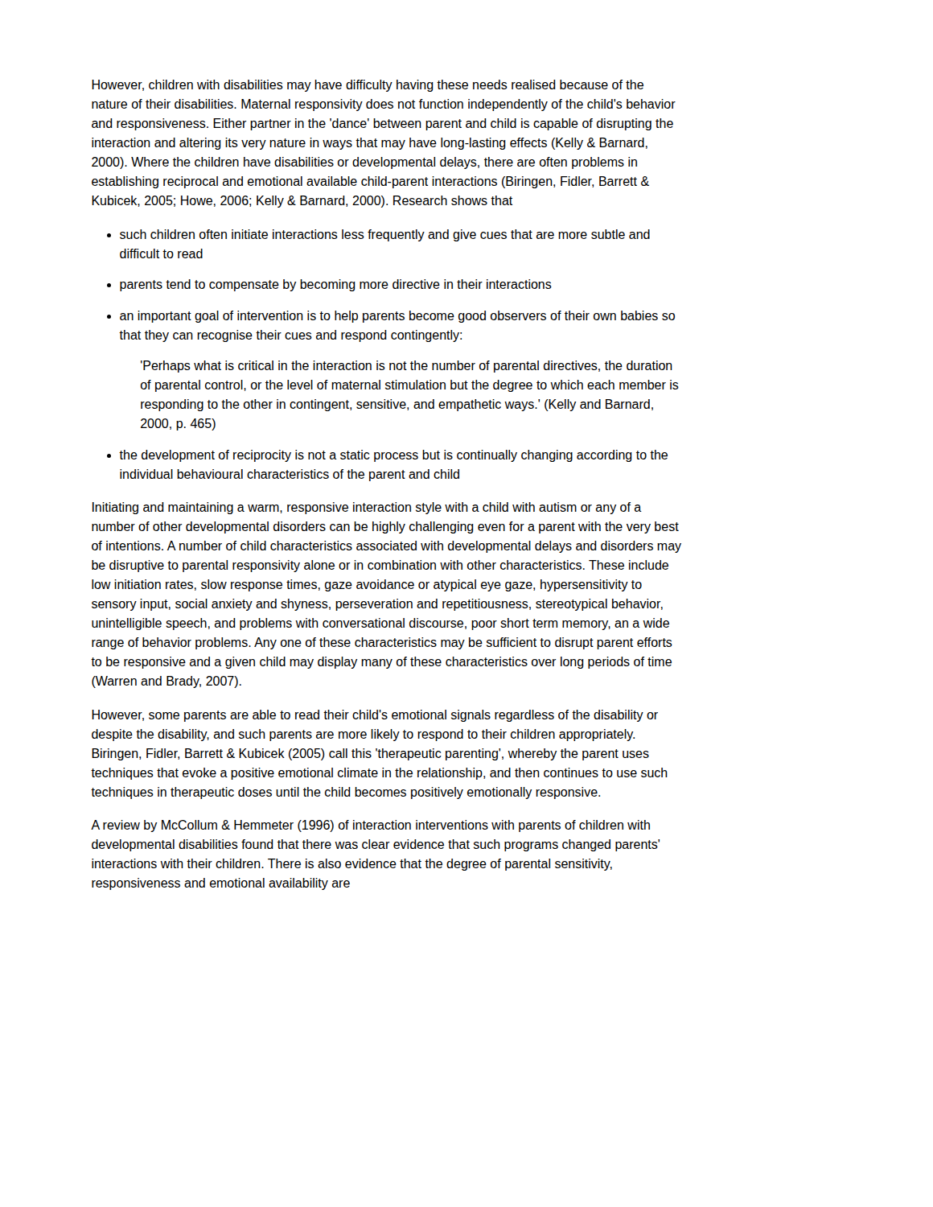However, children with disabilities may have difficulty having these needs realised because of the nature of their disabilities. Maternal responsivity does not function independently of the child's behavior and responsiveness. Either partner in the 'dance' between parent and child is capable of disrupting the interaction and altering its very nature in ways that may have long-lasting effects (Kelly & Barnard, 2000). Where the children have disabilities or developmental delays, there are often problems in establishing reciprocal and emotional available child-parent interactions (Biringen, Fidler, Barrett & Kubicek, 2005; Howe, 2006; Kelly & Barnard, 2000). Research shows that
such children often initiate interactions less frequently and give cues that are more subtle and difficult to read
parents tend to compensate by becoming more directive in their interactions
an important goal of intervention is to help parents become good observers of their own babies so that they can recognise their cues and respond contingently:
'Perhaps what is critical in the interaction is not the number of parental directives, the duration of parental control, or the level of maternal stimulation but the degree to which each member is responding to the other in contingent, sensitive, and empathetic ways.' (Kelly and Barnard, 2000, p. 465)
the development of reciprocity is not a static process but is continually changing according to the individual behavioural characteristics of the parent and child
Initiating and maintaining a warm, responsive interaction style with a child with autism or any of a number of other developmental disorders can be highly challenging even for a parent with the very best of intentions. A number of child characteristics associated with developmental delays and disorders may be disruptive to parental responsivity alone or in combination with other characteristics. These include low initiation rates, slow response times, gaze avoidance or atypical eye gaze, hypersensitivity to sensory input, social anxiety and shyness, perseveration and repetitiousness, stereotypical behavior, unintelligible speech, and problems with conversational discourse, poor short term memory, an a wide range of behavior problems. Any one of these characteristics may be sufficient to disrupt parent efforts to be responsive and a given child may display many of these characteristics over long periods of time (Warren and Brady, 2007).
However, some parents are able to read their child's emotional signals regardless of the disability or despite the disability, and such parents are more likely to respond to their children appropriately. Biringen, Fidler, Barrett & Kubicek (2005) call this 'therapeutic parenting', whereby the parent uses techniques that evoke a positive emotional climate in the relationship, and then continues to use such techniques in therapeutic doses until the child becomes positively emotionally responsive.
A review by McCollum & Hemmeter (1996) of interaction interventions with parents of children with developmental disabilities found that there was clear evidence that such programs changed parents' interactions with their children. There is also evidence that the degree of parental sensitivity, responsiveness and emotional availability are